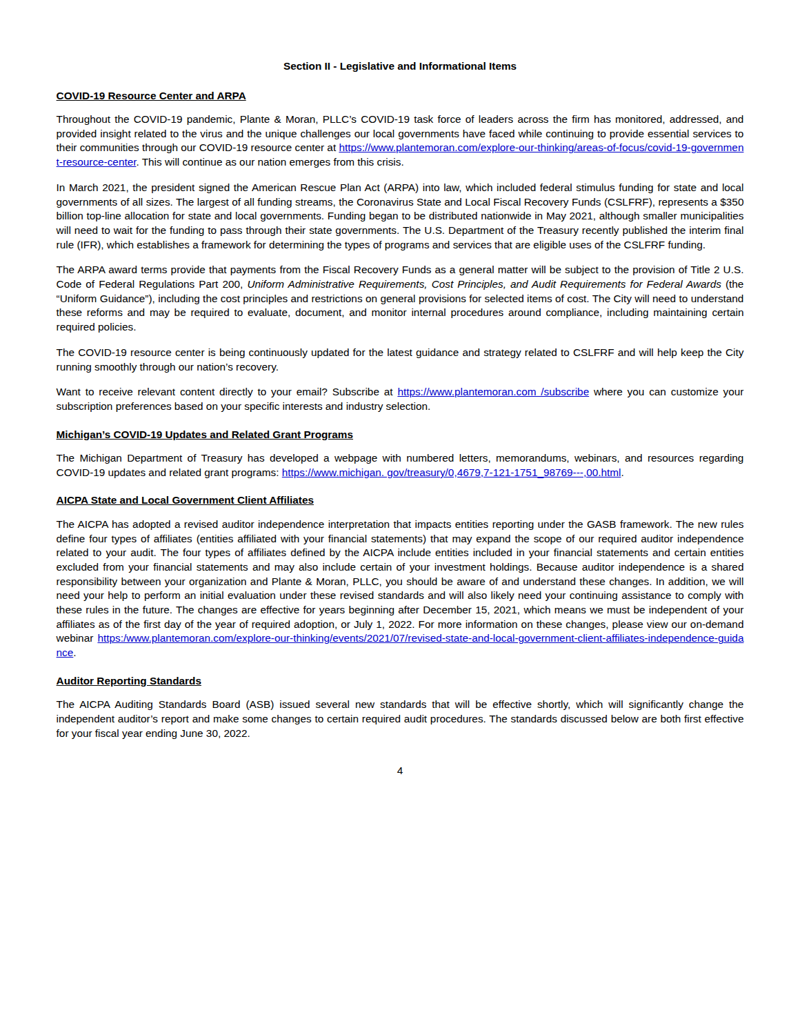Section II - Legislative and Informational Items
COVID-19 Resource Center and ARPA
Throughout the COVID-19 pandemic, Plante & Moran, PLLC’s COVID-19 task force of leaders across the firm has monitored, addressed, and provided insight related to the virus and the unique challenges our local governments have faced while continuing to provide essential services to their communities through our COVID-19 resource center at https://www.plantemoran.com/explore-our-thinking/areas-of-focus/covid-19-government-resource-center. This will continue as our nation emerges from this crisis.
In March 2021, the president signed the American Rescue Plan Act (ARPA) into law, which included federal stimulus funding for state and local governments of all sizes. The largest of all funding streams, the Coronavirus State and Local Fiscal Recovery Funds (CSLFRF), represents a $350 billion top-line allocation for state and local governments. Funding began to be distributed nationwide in May 2021, although smaller municipalities will need to wait for the funding to pass through their state governments. The U.S. Department of the Treasury recently published the interim final rule (IFR), which establishes a framework for determining the types of programs and services that are eligible uses of the CSLFRF funding.
The ARPA award terms provide that payments from the Fiscal Recovery Funds as a general matter will be subject to the provision of Title 2 U.S. Code of Federal Regulations Part 200, Uniform Administrative Requirements, Cost Principles, and Audit Requirements for Federal Awards (the “Uniform Guidance”), including the cost principles and restrictions on general provisions for selected items of cost. The City will need to understand these reforms and may be required to evaluate, document, and monitor internal procedures around compliance, including maintaining certain required policies.
The COVID-19 resource center is being continuously updated for the latest guidance and strategy related to CSLFRF and will help keep the City running smoothly through our nation’s recovery.
Want to receive relevant content directly to your email? Subscribe at https://www.plantemoran.com /subscribe where you can customize your subscription preferences based on your specific interests and industry selection.
Michigan’s COVID-19 Updates and Related Grant Programs
The Michigan Department of Treasury has developed a webpage with numbered letters, memorandums, webinars, and resources regarding COVID-19 updates and related grant programs: https://www.michigan. gov/treasury/0,4679,7-121-1751_98769---,00.html.
AICPA State and Local Government Client Affiliates
The AICPA has adopted a revised auditor independence interpretation that impacts entities reporting under the GASB framework. The new rules define four types of affiliates (entities affiliated with your financial statements) that may expand the scope of our required auditor independence related to your audit. The four types of affiliates defined by the AICPA include entities included in your financial statements and certain entities excluded from your financial statements and may also include certain of your investment holdings. Because auditor independence is a shared responsibility between your organization and Plante & Moran, PLLC, you should be aware of and understand these changes. In addition, we will need your help to perform an initial evaluation under these revised standards and will also likely need your continuing assistance to comply with these rules in the future. The changes are effective for years beginning after December 15, 2021, which means we must be independent of your affiliates as of the first day of the year of required adoption, or July 1, 2022. For more information on these changes, please view our on-demand webinar https:/www.plantemoran.com/explore-our-thinking/events/2021/07/revised-state-and-local-government-client-affiliates-independence-guidance.
Auditor Reporting Standards
The AICPA Auditing Standards Board (ASB) issued several new standards that will be effective shortly, which will significantly change the independent auditor’s report and make some changes to certain required audit procedures. The standards discussed below are both first effective for your fiscal year ending June 30, 2022.
4